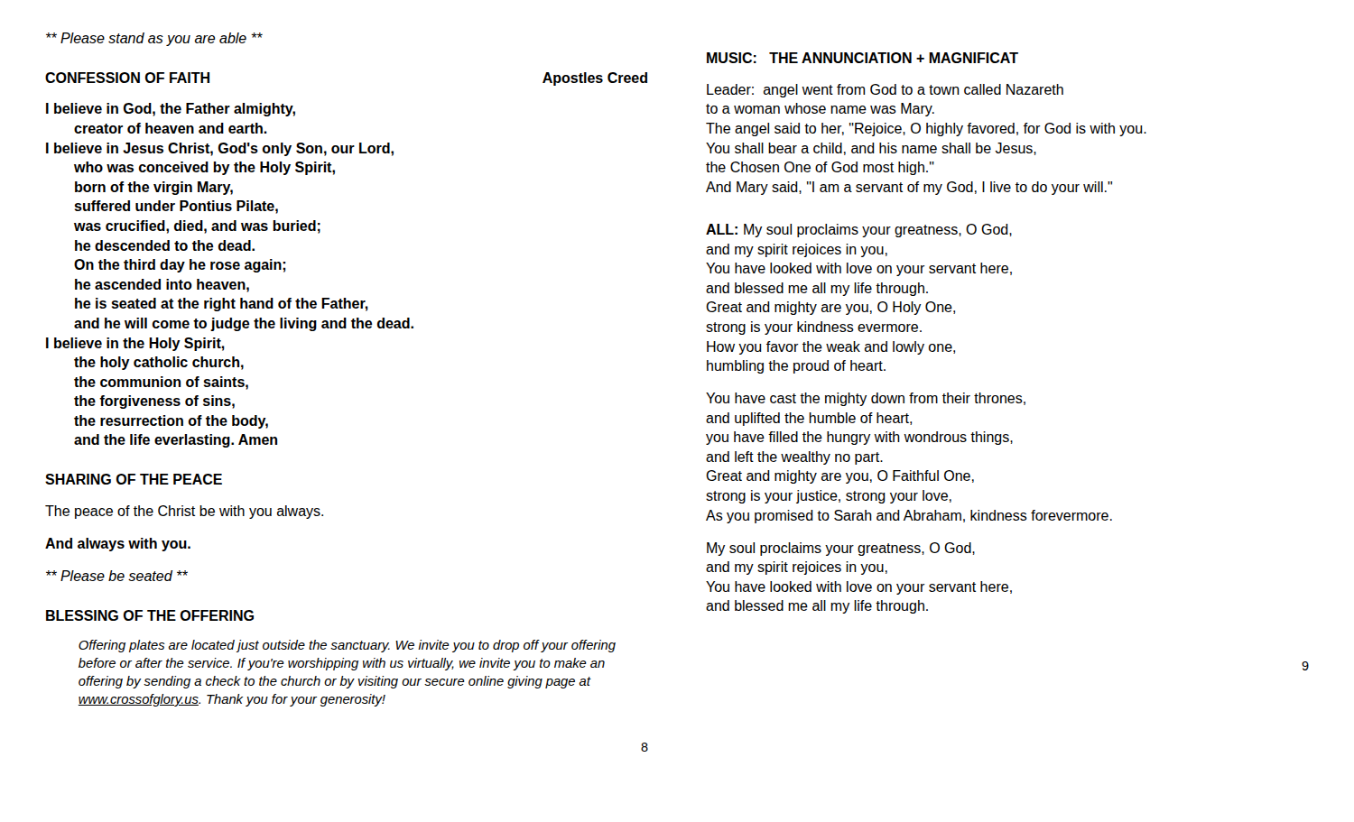** Please stand as you are able **
Confession of Faith Apostles Creed
I believe in God, the Father almighty, creator of heaven and earth. I believe in Jesus Christ, God's only Son, our Lord, who was conceived by the Holy Spirit, born of the virgin Mary, suffered under Pontius Pilate, was crucified, died, and was buried; he descended to the dead. On the third day he rose again; he ascended into heaven, he is seated at the right hand of the Father, and he will come to judge the living and the dead. I believe in the Holy Spirit, the holy catholic church, the communion of saints, the forgiveness of sins, the resurrection of the body, and the life everlasting. Amen
Sharing of the Peace
The peace of the Christ be with you always.
And always with you.
** Please be seated **
Blessing of the Offering
Offering plates are located just outside the sanctuary. We invite you to drop off your offering before or after the service. If you're worshipping with us virtually, we invite you to make an offering by sending a check to the church or by visiting our secure online giving page at www.crossofglory.us. Thank you for your generosity!
8
Music: The Annunciation + Magnificat
Leader: angel went from God to a town called Nazareth
to a woman whose name was Mary.
The angel said to her, "Rejoice, O highly favored, for God is with you.
You shall bear a child, and his name shall be Jesus,
the Chosen One of God most high."
And Mary said, "I am a servant of my God, I live to do your will."
ALL: My soul proclaims your greatness, O God,
and my spirit rejoices in you,
You have looked with love on your servant here,
and blessed me all my life through.
Great and mighty are you, O Holy One,
strong is your kindness evermore.
How you favor the weak and lowly one,
humbling the proud of heart.
You have cast the mighty down from their thrones,
and uplifted the humble of heart,
you have filled the hungry with wondrous things,
and left the wealthy no part.
Great and mighty are you, O Faithful One,
strong is your justice, strong your love,
As you promised to Sarah and Abraham, kindness forevermore.
My soul proclaims your greatness, O God,
and my spirit rejoices in you,
You have looked with love on your servant here,
and blessed me all my life through.
9